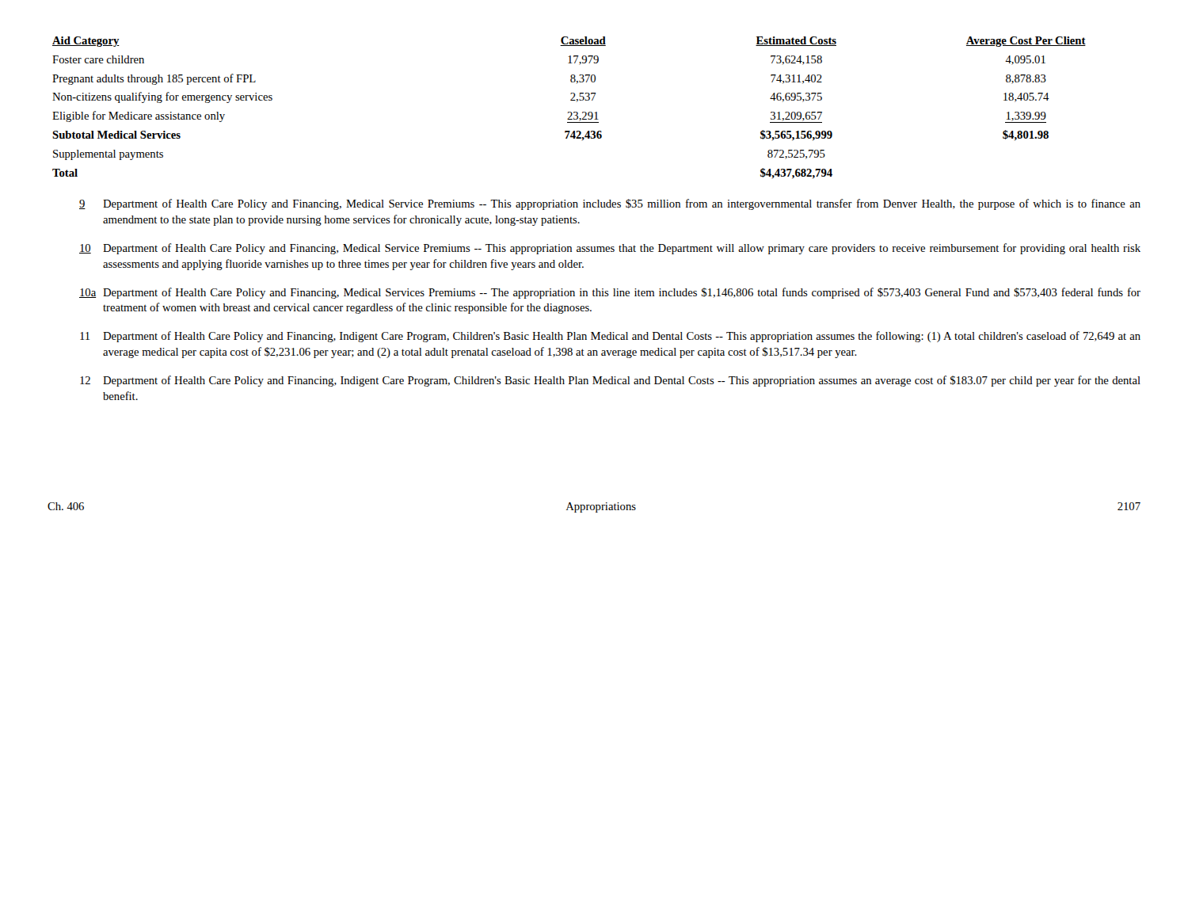| Aid Category | Caseload | Estimated Costs | Average Cost Per Client |
| --- | --- | --- | --- |
| Foster care children | 17,979 | 73,624,158 | 4,095.01 |
| Pregnant adults through 185 percent of FPL | 8,370 | 74,311,402 | 8,878.83 |
| Non-citizens qualifying for emergency services | 2,537 | 46,695,375 | 18,405.74 |
| Eligible for Medicare assistance only | 23,291 | 31,209,657 | 1,339.99 |
| Subtotal Medical Services | 742,436 | $3,565,156,999 | $4,801.98 |
| Supplemental payments | | 872,525,795 | |
| Total | | $4,437,682,794 | |
9
Department of Health Care Policy and Financing, Medical Service Premiums -- This appropriation includes $35 million from an intergovernmental transfer from Denver Health, the purpose of which is to finance an amendment to the state plan to provide nursing home services for chronically acute, long-stay patients.
10
Department of Health Care Policy and Financing, Medical Service Premiums -- This appropriation assumes that the Department will allow primary care providers to receive reimbursement for providing oral health risk assessments and applying fluoride varnishes up to three times per year for children five years and older.
10a
Department of Health Care Policy and Financing, Medical Services Premiums -- The appropriation in this line item includes $1,146,806 total funds comprised of $573,403 General Fund and $573,403 federal funds for treatment of women with breast and cervical cancer regardless of the clinic responsible for the diagnoses.
11
Department of Health Care Policy and Financing, Indigent Care Program, Children's Basic Health Plan Medical and Dental Costs -- This appropriation assumes the following: (1) A total children's caseload of 72,649 at an average medical per capita cost of $2,231.06 per year; and (2) a total adult prenatal caseload of 1,398 at an average medical per capita cost of $13,517.34 per year.
12
Department of Health Care Policy and Financing, Indigent Care Program, Children's Basic Health Plan Medical and Dental Costs -- This appropriation assumes an average cost of $183.07 per child per year for the dental benefit.
Ch. 406
Appropriations
2107